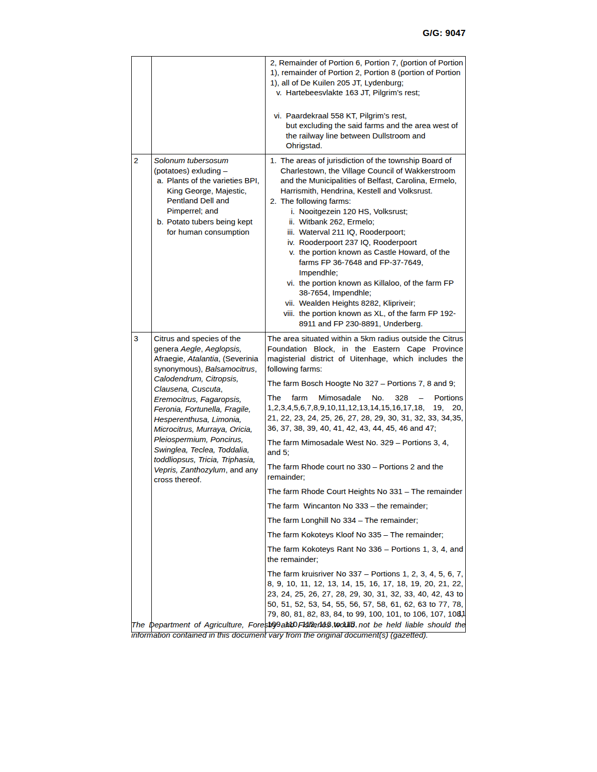G/G: 9047
| | | 2, Remainder of Portion 6, Portion 7, (portion of Portion 1), remainder of Portion 2, Portion 8 (portion of Portion 1), all of De Kuilen 205 JT, Lydenburg; Hartebeesvlakte 163 JT, Pilgrim’s rest; Paardekraal 558 KT, Pilgrim’s rest, but excluding the said farms and the area west of the railway line between Dullstroom and Ohrigstad. |
| 2 | Solonum tubersosum (potatoes) exluding – Plants of the varieties BPI, King George, Majestic, Pentland Dell and Pimperrel; and Potato tubers being kept for human consumption | The areas of jurisdiction of the township Board of Charlestown, the Village Council of Wakkerstroom and the Municipalities of Belfast, Carolina, Ermelo, Harrismith, Hendrina, Kestell and Volksrust. The following farms: Nooitgezein 120 HS, Volksrust; Witbank 262, Ermelo; Waterval 211 IQ, Rooderpoort; Rooderpoort 237 IQ, Rooderpoort the portion known as Castle Howard, of the farms FP 36-7648 and FP-37-7649, Impendhle; the portion known as Killaloo, of the farm FP 38-7654, Impendhle; Wealden Heights 8282, Klipriveir; the portion known as XL, of the farm FP 192-8911 and FP 230-8891, Underberg. |
| 3 | Citrus and species of the genera Aegle , Aeglopsis, Afraegie, Atalantia , (Severinia synonymous), Balsamocitrus , Calodendrum, Citropsis, Clausena, Cuscuta , Eremocitrus, Fagaropsis, Feronia, Fortunella, Fragile, Hesperenthusa, Limonia, Microcitrus, Murraya, Oricia, Pleiospermium, Poncirus, Swinglea, Teclea, Toddalia, toddliopsus, Tricia, Triphasia, Vepris, Zanthozylum , and any cross thereof. | The area situated within a 5km radius outside the Citrus Foundation Block, in the Eastern Cape Province magisterial district of Uitenhage, which includes the following farms: The farm Bosch Hoogte No 327 – Portions 7, 8 and 9; The farm Mimosadale No. 328 – Portions 1,2,3,4,5,6,7,8,9,10,11,12,13,14,15,16,17,18, 19, 20, 21, 22, 23, 24, 25, 26, 27, 28, 29, 30, 31, 32, 33, 34,35, 36, 37, 38, 39, 40, 41, 42, 43, 44, 45, 46 and 47; The farm Mimosadale West No. 329 – Portions 3, 4, and 5; The farm Rhode court no 330 – Portions 2 and the remainder; The farm Rhode Court Heights No 331 – The remainder The farm Wincanton No 333 – the remainder; The farm Longhill No 334 – The remainder; The farm Kokoteys Kloof No 335 – The remainder; The farm Kokoteys Rant No 336 – Portions 1, 3, 4, and the remainder; The farm kruisriver No 337 – Portions 1, 2, 3, 4, 5, 6, 7, 8, 9, 10, 11, 12, 13, 14, 15, 16, 17, 18, 19, 20, 21, 22, 23, 24, 25, 26, 27, 28, 29, 30, 31, 32, 33, 40, 42, 43 to 50, 51, 52, 53, 54, 55, 56, 57, 58, 61, 62, 63 to 77, 78, 79, 80, 81, 82, 83, 84, to 99, 100, 101, to 106, 107, 108, 109, 110, 112, 113,to 115, |
11
The Department of Agriculture, Forestry and Fisheries would not be held liable should the information contained in this document vary from the original document(s) (gazetted).